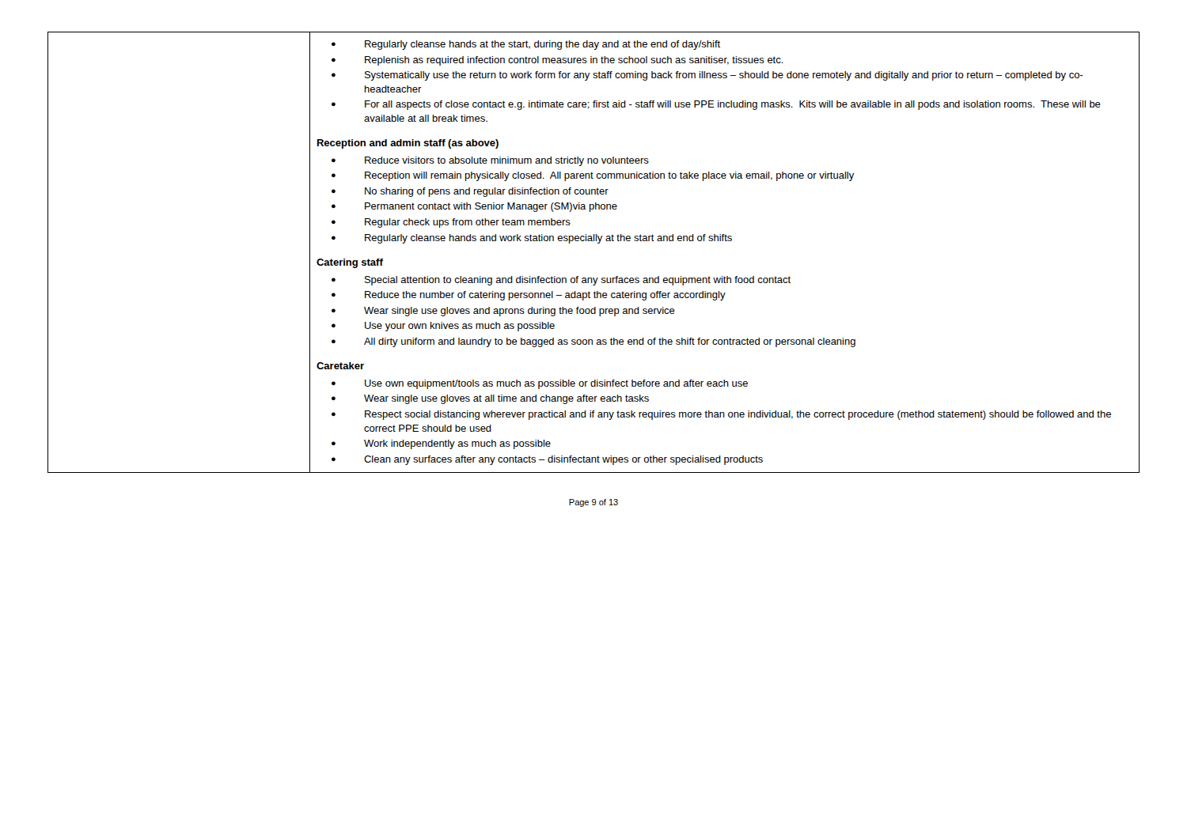| | Regularly cleanse hands at the start, during the day and at the end of day/shift Replenish as required infection control measures in the school such as sanitiser, tissues etc. Systematically use the return to work form for any staff coming back from illness – should be done remotely and digitally and prior to return – completed by co-headteacher For all aspects of close contact e.g. intimate care; first aid - staff will use PPE including masks. Kits will be available in all pods and isolation rooms. These will be available at all break times. Reception and admin staff (as above) Reduce visitors to absolute minimum and strictly no volunteers Reception will remain physically closed. All parent communication to take place via email, phone or virtually No sharing of pens and regular disinfection of counter Permanent contact with Senior Manager (SM)via phone Regular check ups from other team members Regularly cleanse hands and work station especially at the start and end of shifts Catering staff Special attention to cleaning and disinfection of any surfaces and equipment with food contact Reduce the number of catering personnel – adapt the catering offer accordingly Wear single use gloves and aprons during the food prep and service Use your own knives as much as possible All dirty uniform and laundry to be bagged as soon as the end of the shift for contracted or personal cleaning Caretaker Use own equipment/tools as much as possible or disinfect before and after each use Wear single use gloves at all time and change after each tasks Respect social distancing wherever practical and if any task requires more than one individual, the correct procedure (method statement) should be followed and the correct PPE should be used Work independently as much as possible Clean any surfaces after any contacts – disinfectant wipes or other specialised products |
Page 9 of 13